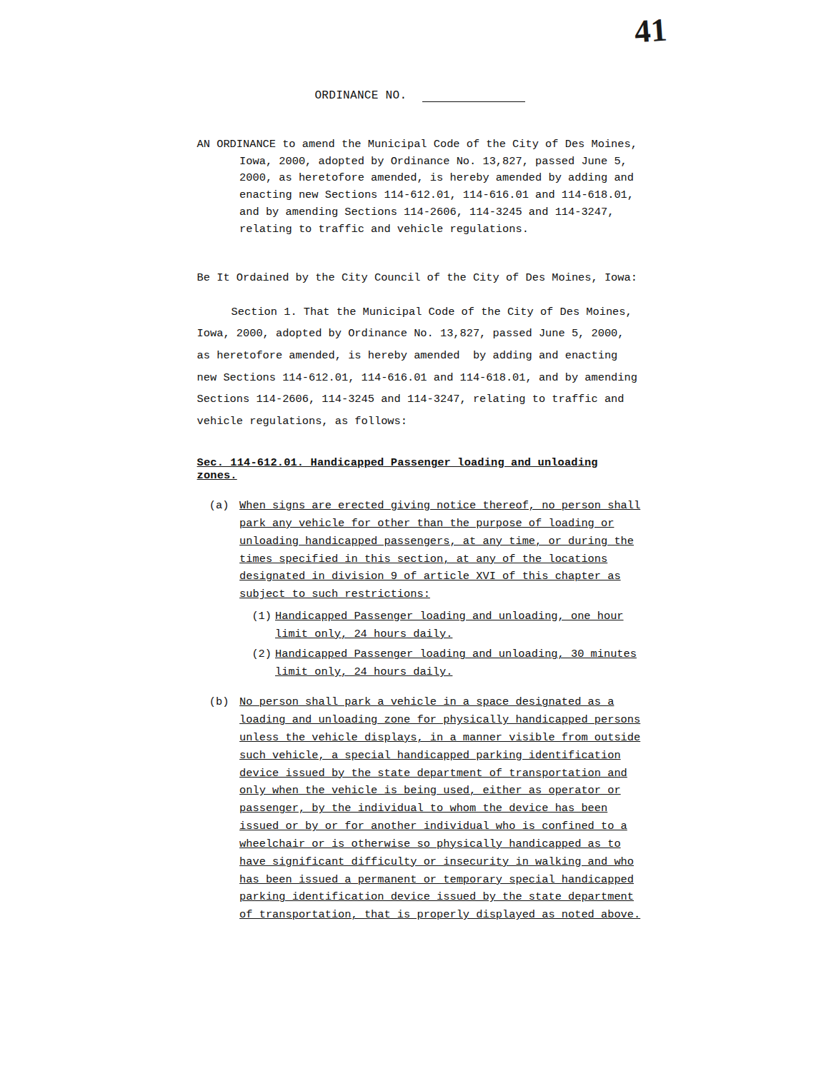41
ORDINANCE NO.
AN ORDINANCE to amend the Municipal Code of the City of Des Moines, Iowa, 2000, adopted by Ordinance No. 13,827, passed June 5, 2000, as heretofore amended, is hereby amended by adding and enacting new Sections 114-612.01, 114-616.01 and 114-618.01, and by amending Sections 114-2606, 114-3245 and 114-3247, relating to traffic and vehicle regulations.
Be It Ordained by the City Council of the City of Des Moines, Iowa:
Section 1. That the Municipal Code of the City of Des Moines, Iowa, 2000, adopted by Ordinance No. 13,827, passed June 5, 2000, as heretofore amended, is hereby amended by adding and enacting new Sections 114-612.01, 114-616.01 and 114-618.01, and by amending Sections 114-2606, 114-3245 and 114-3247, relating to traffic and vehicle regulations, as follows:
Sec. 114-612.01. Handicapped Passenger loading and unloading zones.
(a) When signs are erected giving notice thereof, no person shall park any vehicle for other than the purpose of loading or unloading handicapped passengers, at any time, or during the times specified in this section, at any of the locations designated in division 9 of article XVI of this chapter as subject to such restrictions:
(1) Handicapped Passenger loading and unloading, one hour limit only, 24 hours daily.
(2) Handicapped Passenger loading and unloading, 30 minutes limit only, 24 hours daily.
(b) No person shall park a vehicle in a space designated as a loading and unloading zone for physically handicapped persons unless the vehicle displays, in a manner visible from outside such vehicle, a special handicapped parking identification device issued by the state department of transportation and only when the vehicle is being used, either as operator or passenger, by the individual to whom the device has been issued or by or for another individual who is confined to a wheelchair or is otherwise so physically handicapped as to have significant difficulty or insecurity in walking and who has been issued a permanent or temporary special handicapped parking identification device issued by the state department of transportation, that is properly displayed as noted above.